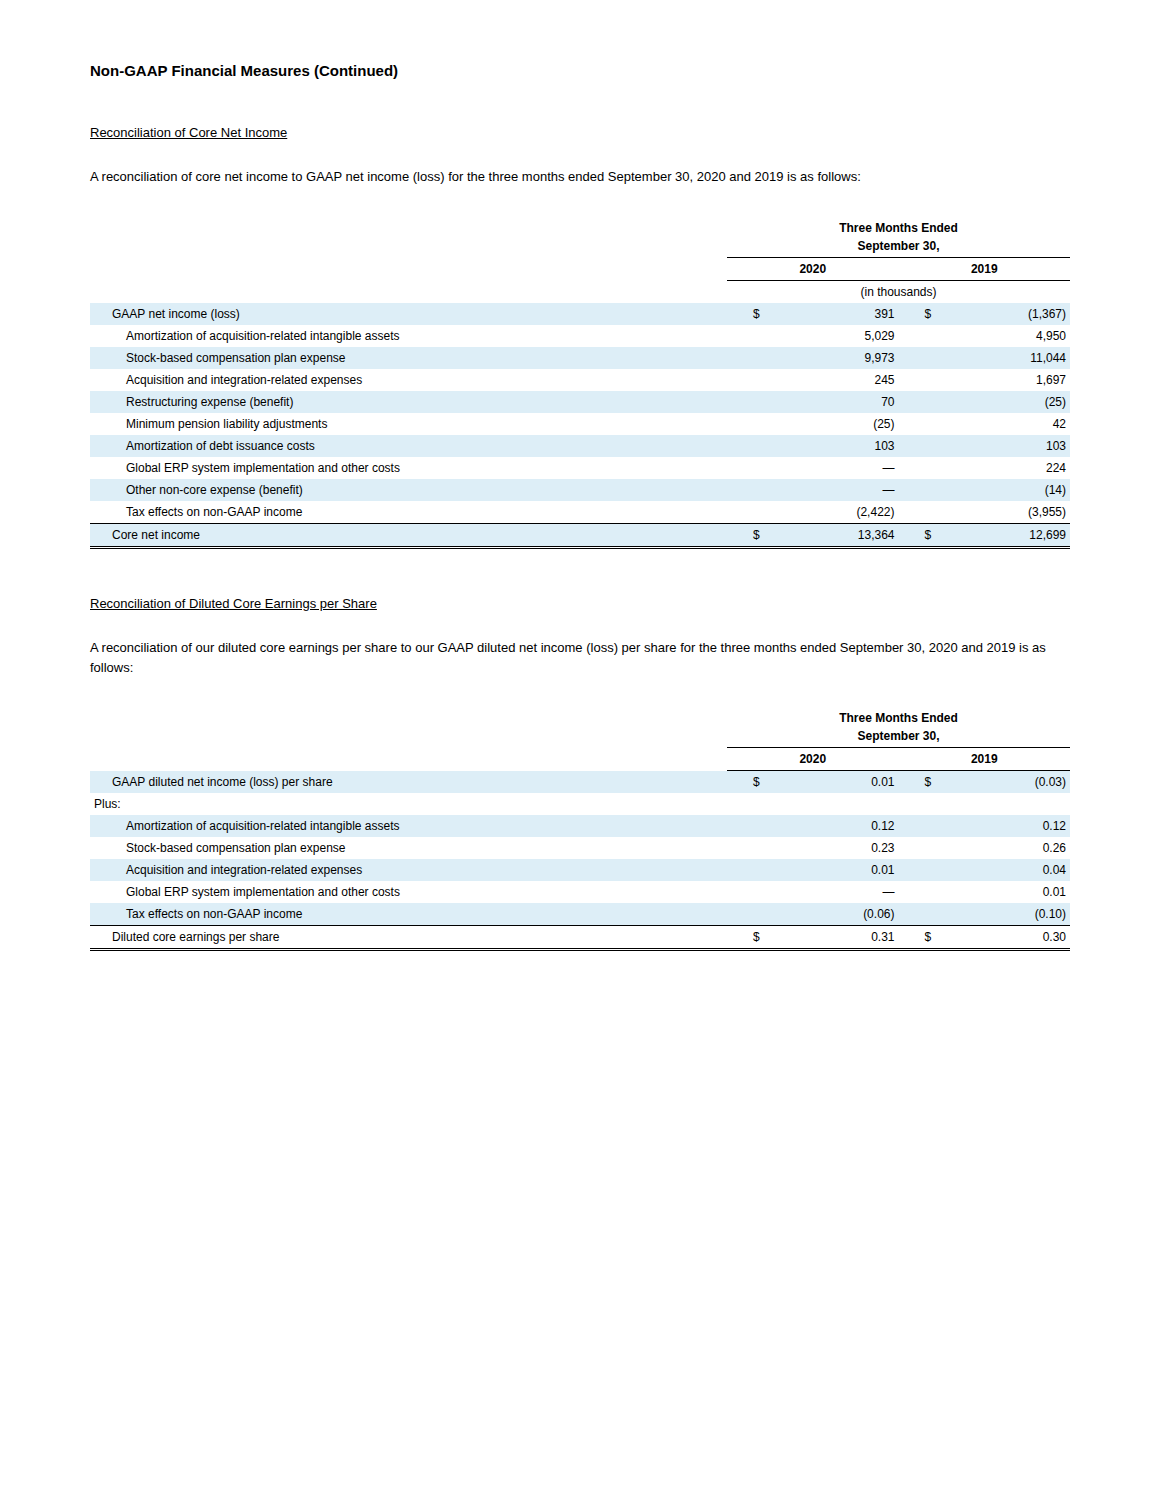Non-GAAP Financial Measures (Continued)
Reconciliation of Core Net Income
A reconciliation of core net income to GAAP net income (loss) for the three months ended September 30, 2020 and 2019 is as follows:
| | Three Months Ended September 30, |
| | 2020 | 2019 |
| | (in thousands) |
| GAAP net income (loss) | $ | 391 | $ | (1,367) |
| Amortization of acquisition-related intangible assets | | 5,029 | | 4,950 |
| Stock-based compensation plan expense | | 9,973 | | 11,044 |
| Acquisition and integration-related expenses | | 245 | | 1,697 |
| Restructuring expense (benefit) | | 70 | | (25) |
| Minimum pension liability adjustments | | (25) | | 42 |
| Amortization of debt issuance costs | | 103 | | 103 |
| Global ERP system implementation and other costs | | — | | 224 |
| Other non-core expense (benefit) | | — | | (14) |
| Tax effects on non-GAAP income | | (2,422) | | (3,955) |
| Core net income | $ | 13,364 | $ | 12,699 |
Reconciliation of Diluted Core Earnings per Share
A reconciliation of our diluted core earnings per share to our GAAP diluted net income (loss) per share for the three months ended September 30, 2020 and 2019 is as follows:
| | Three Months Ended September 30, |
| | 2020 | 2019 |
| GAAP diluted net income (loss) per share | $ | 0.01 | $ | (0.03) |
| Plus: | | | | |
| Amortization of acquisition-related intangible assets | | 0.12 | | 0.12 |
| Stock-based compensation plan expense | | 0.23 | | 0.26 |
| Acquisition and integration-related expenses | | 0.01 | | 0.04 |
| Global ERP system implementation and other costs | | — | | 0.01 |
| Tax effects on non-GAAP income | | (0.06) | | (0.10) |
| Diluted core earnings per share | $ | 0.31 | $ | 0.30 |